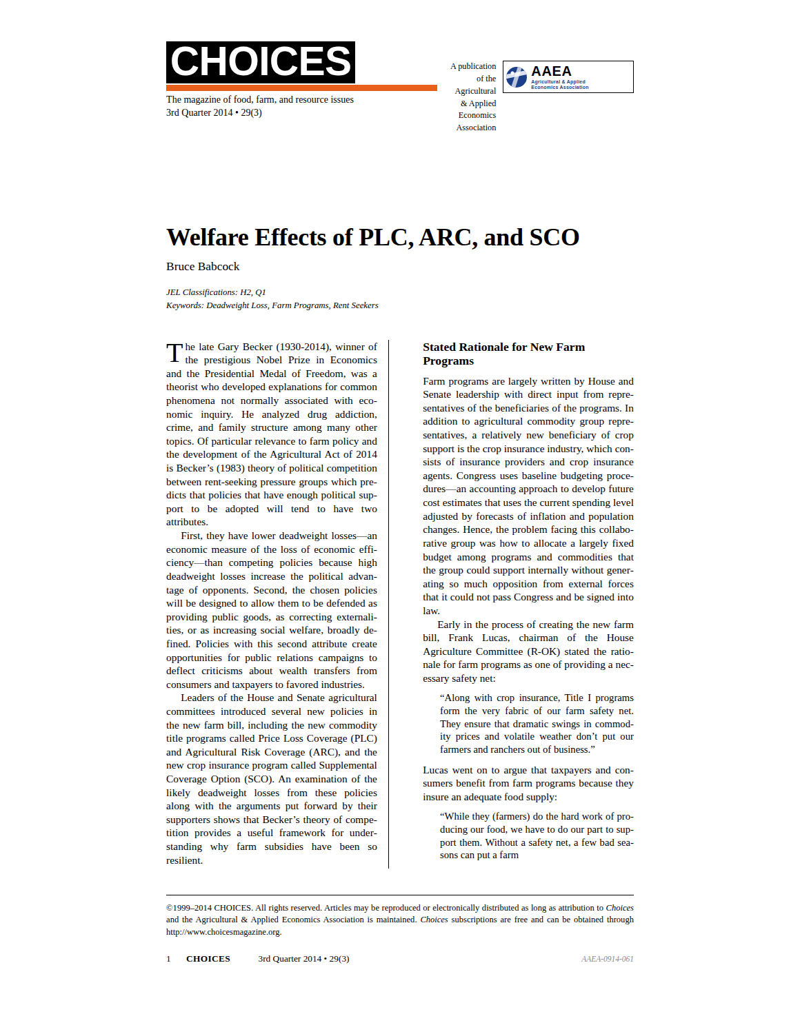CHOICES
The magazine of food, farm, and resource issues
3rd Quarter 2014 • 29(3)
A publication of the
Agricultural & Applied
Economics Association
AAEA
Agricultural & Applied
Economics Association
Welfare Effects of PLC, ARC, and SCO
Bruce Babcock
JEL Classifications: H2, Q1
Keywords: Deadweight Loss, Farm Programs, Rent Seekers
The late Gary Becker (1930-2014), winner of the prestigious Nobel Prize in Economics and the Presidential Medal of Freedom, was a theorist who developed explanations for common phenomena not normally associated with economic inquiry. He analyzed drug addiction, crime, and family structure among many other topics. Of particular relevance to farm policy and the development of the Agricultural Act of 2014 is Becker’s (1983) theory of political competition between rent-seeking pressure groups which predicts that policies that have enough political support to be adopted will tend to have two attributes.
First, they have lower deadweight losses—an economic measure of the loss of economic efficiency—than competing policies because high deadweight losses increase the political advantage of opponents. Second, the chosen policies will be designed to allow them to be defended as providing public goods, as correcting externalities, or as increasing social welfare, broadly defined. Policies with this second attribute create opportunities for public relations campaigns to deflect criticisms about wealth transfers from consumers and taxpayers to favored industries.
Leaders of the House and Senate agricultural committees introduced several new policies in the new farm bill, including the new commodity title programs called Price Loss Coverage (PLC) and Agricultural Risk Coverage (ARC), and the new crop insurance program called Supplemental Coverage Option (SCO). An examination of the likely deadweight losses from these policies along with the arguments put forward by their supporters shows that Becker’s theory of competition provides a useful framework for understanding why farm subsidies have been so resilient.
Stated Rationale for New Farm Programs
Farm programs are largely written by House and Senate leadership with direct input from representatives of the beneficiaries of the programs. In addition to agricultural commodity group representatives, a relatively new beneficiary of crop support is the crop insurance industry, which consists of insurance providers and crop insurance agents. Congress uses baseline budgeting procedures—an accounting approach to develop future cost estimates that uses the current spending level adjusted by forecasts of inflation and population changes. Hence, the problem facing this collaborative group was how to allocate a largely fixed budget among programs and commodities that the group could support internally without generating so much opposition from external forces that it could not pass Congress and be signed into law.
Early in the process of creating the new farm bill, Frank Lucas, chairman of the House Agriculture Committee (R-OK) stated the rationale for farm programs as one of providing a necessary safety net:
“Along with crop insurance, Title I programs form the very fabric of our farm safety net. They ensure that dramatic swings in commodity prices and volatile weather don’t put our farmers and ranchers out of business.”
Lucas went on to argue that taxpayers and consumers benefit from farm programs because they insure an adequate food supply:
“While they (farmers) do the hard work of producing our food, we have to do our part to support them. Without a safety net, a few bad seasons can put a farm
©1999–2014 CHOICES. All rights reserved. Articles may be reproduced or electronically distributed as long as attribution to Choices and the Agricultural & Applied Economics Association is maintained. Choices subscriptions are free and can be obtained through http://www.choicesmagazine.org.
1
CHOICES
3rd Quarter 2014 • 29(3)
AAEA-0914-061